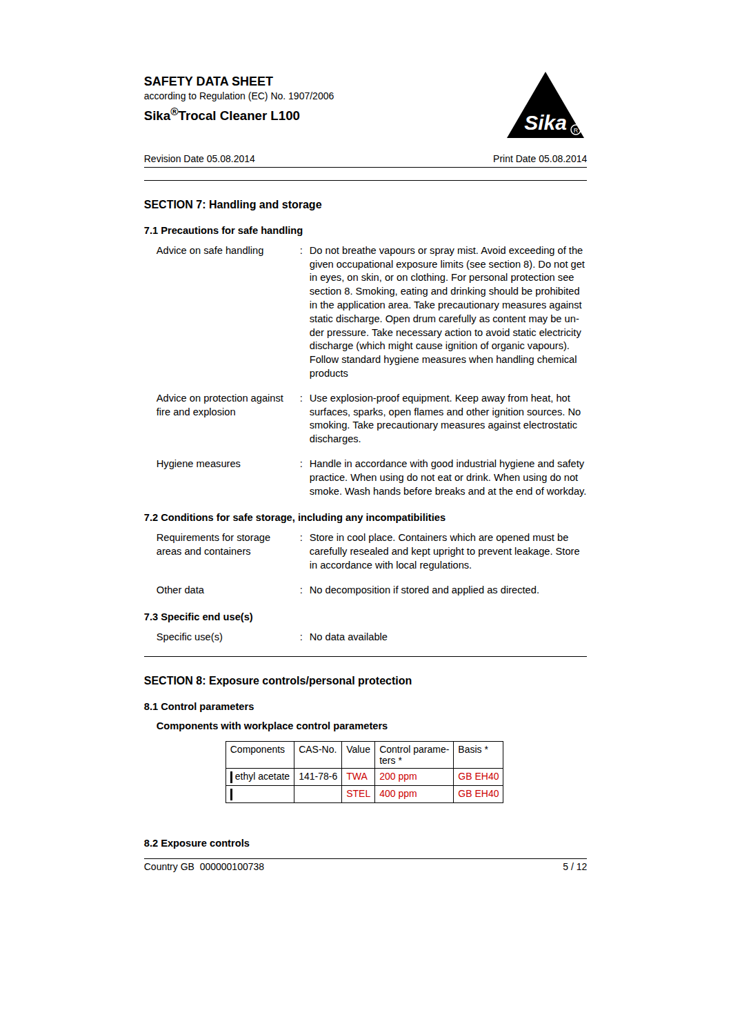SAFETY DATA SHEET
according to Regulation (EC) No. 1907/2006
Sika®Trocal Cleaner L100
Sika R
Revision Date 05.08.2014 Print Date 05.08.2014
SECTION 7: Handling and storage
7.1 Precautions for safe handling
| Advice on safe handling | : | Do not breathe vapours or spray mist. Avoid exceeding of the given occupational exposure limits (see section 8). Do not get in eyes, on skin, or on clothing. For personal protection see section 8. Smoking, eating and drinking should be prohibited in the application area. Take precautionary measures against static discharge. Open drum carefully as content may be un-der pressure. Take necessary action to avoid static electricity discharge (which might cause ignition of organic vapours). Follow standard hygiene measures when handling chemical products |
| Advice on protection against fire and explosion | : | Use explosion-proof equipment. Keep away from heat, hot surfaces, sparks, open flames and other ignition sources. No smoking. Take precautionary measures against electrostatic discharges. |
| Hygiene measures | : | Handle in accordance with good industrial hygiene and safety practice. When using do not eat or drink. When using do not smoke. Wash hands before breaks and at the end of workday. |
7.2 Conditions for safe storage, including any incompatibilities
| Requirements for storage areas and containers | : | Store in cool place. Containers which are opened must be carefully resealed and kept upright to prevent leakage. Store in accordance with local regulations. |
| Other data | : | No decomposition if stored and applied as directed. |
7.3 Specific end use(s)
| Specific use(s) | : | No data available |
SECTION 8: Exposure controls/personal protection
8.1 Control parameters
Components with workplace control parameters
| Components | CAS-No. | Value | Control parame- ters * | Basis * |
| --- | --- | --- | --- | --- |
| ethyl acetate | 141-78-6 | TWA | 200 ppm | GB EH40 |
| | | STEL | 400 ppm | GB EH40 |
8.2 Exposure controls
Country GB 000000100738 5 / 12